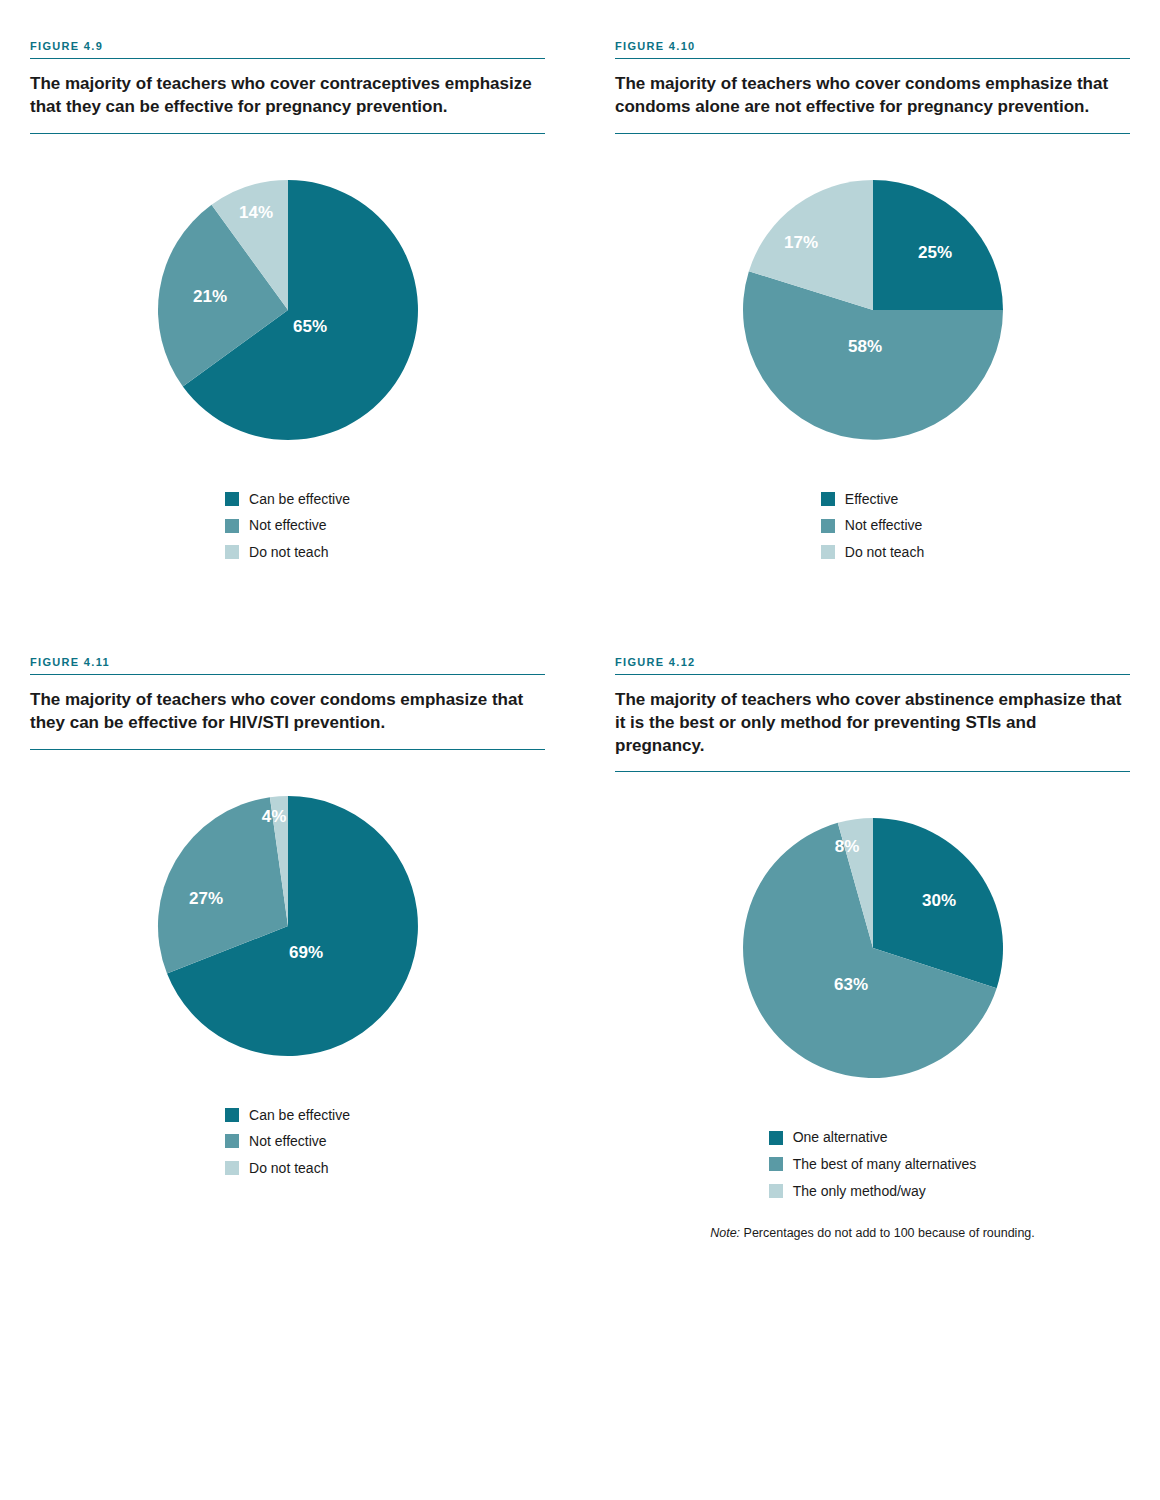FIGURE 4.9
The majority of teachers who cover contraceptives emphasize that they can be effective for pregnancy prevention.
65% 21% 14%
Can be effective
Not effective
Do not teach
FIGURE 4.10
The majority of teachers who cover condoms emphasize that condoms alone are not effective for pregnancy prevention.
25% 58% 17%
Effective
Not effective
Do not teach
FIGURE 4.11
The majority of teachers who cover condoms emphasize that they can be effective for HIV/STI prevention.
69% 27% 4%
Can be effective
Not effective
Do not teach
FIGURE 4.12
The majority of teachers who cover abstinence emphasize that it is the best or only method for preventing STIs and pregnancy.
30% 63% 8%
One alternative
The best of many alternatives
The only method/way
Note: Percentages do not add to 100 because of rounding.